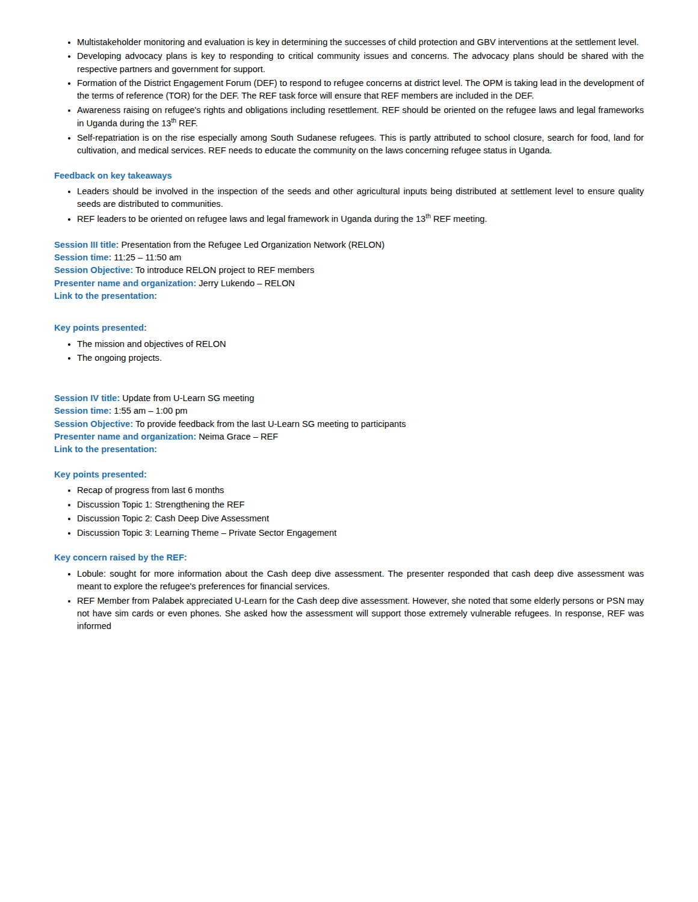Multistakeholder monitoring and evaluation is key in determining the successes of child protection and GBV interventions at the settlement level.
Developing advocacy plans is key to responding to critical community issues and concerns. The advocacy plans should be shared with the respective partners and government for support.
Formation of the District Engagement Forum (DEF) to respond to refugee concerns at district level. The OPM is taking lead in the development of the terms of reference (TOR) for the DEF. The REF task force will ensure that REF members are included in the DEF.
Awareness raising on refugee's rights and obligations including resettlement. REF should be oriented on the refugee laws and legal frameworks in Uganda during the 13th REF.
Self-repatriation is on the rise especially among South Sudanese refugees. This is partly attributed to school closure, search for food, land for cultivation, and medical services. REF needs to educate the community on the laws concerning refugee status in Uganda.
Feedback on key takeaways
Leaders should be involved in the inspection of the seeds and other agricultural inputs being distributed at settlement level to ensure quality seeds are distributed to communities.
REF leaders to be oriented on refugee laws and legal framework in Uganda during the 13th REF meeting.
Session III title: Presentation from the Refugee Led Organization Network (RELON)
Session time: 11:25 – 11:50 am
Session Objective: To introduce RELON project to REF members
Presenter name and organization: Jerry Lukendo – RELON
Link to the presentation:
Key points presented:
The mission and objectives of RELON
The ongoing projects.
Session IV title: Update from U-Learn SG meeting
Session time: 1:55 am – 1:00 pm
Session Objective: To provide feedback from the last U-Learn SG meeting to participants
Presenter name and organization: Neima Grace – REF
Link to the presentation:
Key points presented:
Recap of progress from last 6 months
Discussion Topic 1: Strengthening the REF
Discussion Topic 2: Cash Deep Dive Assessment
Discussion Topic 3: Learning Theme – Private Sector Engagement
Key concern raised by the REF:
Lobule: sought for more information about the Cash deep dive assessment. The presenter responded that cash deep dive assessment was meant to explore the refugee's preferences for financial services.
REF Member from Palabek appreciated U-Learn for the Cash deep dive assessment. However, she noted that some elderly persons or PSN may not have sim cards or even phones. She asked how the assessment will support those extremely vulnerable refugees. In response, REF was informed